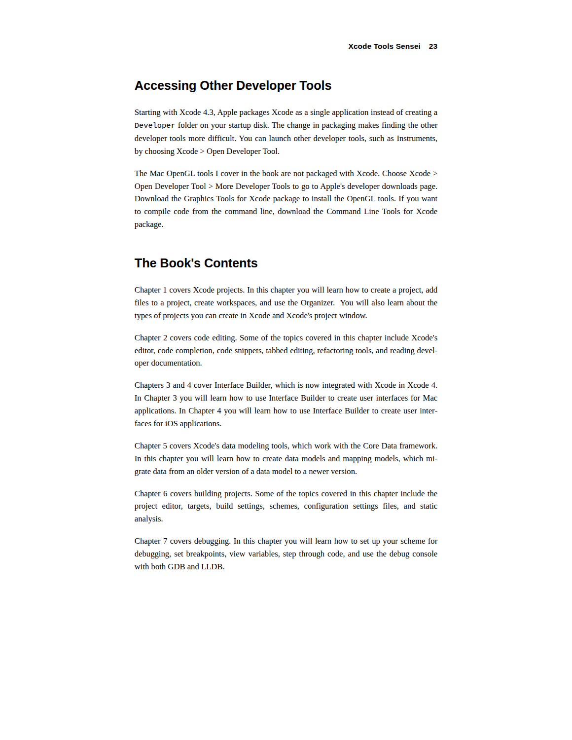Xcode Tools Sensei23
Accessing Other Developer Tools
Starting with Xcode 4.3, Apple packages Xcode as a single application instead of creating a Developer folder on your startup disk. The change in packaging makes finding the other developer tools more difficult. You can launch other developer tools, such as Instruments, by choosing Xcode > Open Developer Tool.
The Mac OpenGL tools I cover in the book are not packaged with Xcode. Choose Xcode > Open Developer Tool > More Developer Tools to go to Apple's developer downloads page. Download the Graphics Tools for Xcode package to install the OpenGL tools. If you want to compile code from the command line, download the Command Line Tools for Xcode package.
The Book's Contents
Chapter 1 covers Xcode projects. In this chapter you will learn how to create a project, add files to a project, create workspaces, and use the Organizer. You will also learn about the types of projects you can create in Xcode and Xcode's project window.
Chapter 2 covers code editing. Some of the topics covered in this chapter include Xcode's editor, code completion, code snippets, tabbed editing, refactoring tools, and reading developer documentation.
Chapters 3 and 4 cover Interface Builder, which is now integrated with Xcode in Xcode 4. In Chapter 3 you will learn how to use Interface Builder to create user interfaces for Mac applications. In Chapter 4 you will learn how to use Interface Builder to create user interfaces for iOS applications.
Chapter 5 covers Xcode's data modeling tools, which work with the Core Data framework. In this chapter you will learn how to create data models and mapping models, which migrate data from an older version of a data model to a newer version.
Chapter 6 covers building projects. Some of the topics covered in this chapter include the project editor, targets, build settings, schemes, configuration settings files, and static analysis.
Chapter 7 covers debugging. In this chapter you will learn how to set up your scheme for debugging, set breakpoints, view variables, step through code, and use the debug console with both GDB and LLDB.